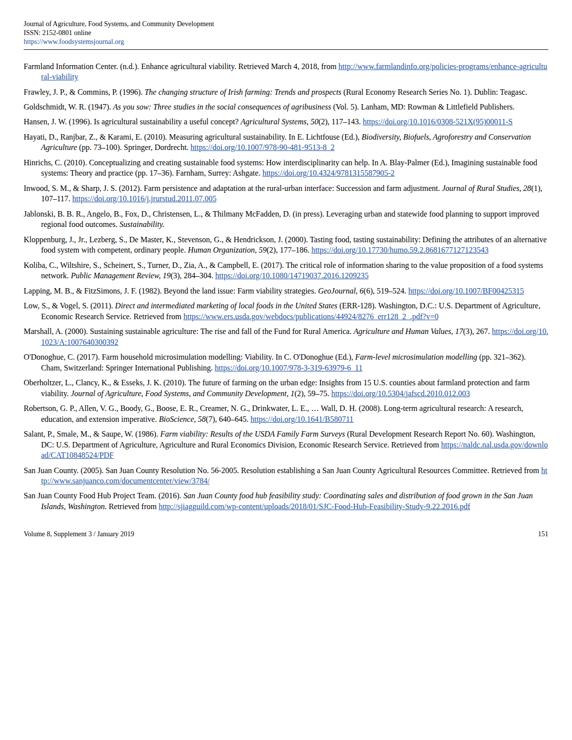Journal of Agriculture, Food Systems, and Community Development
ISSN: 2152-0801 online
https://www.foodsystemsjournal.org
Farmland Information Center. (n.d.). Enhance agricultural viability. Retrieved March 4, 2018, from http://www.farmlandinfo.org/policies-programs/enhance-agricultural-viability
Frawley, J. P., & Commins, P. (1996). The changing structure of Irish farming: Trends and prospects (Rural Economy Research Series No. 1). Dublin: Teagasc.
Goldschmidt, W. R. (1947). As you sow: Three studies in the social consequences of agribusiness (Vol. 5). Lanham, MD: Rowman & Littlefield Publishers.
Hansen, J. W. (1996). Is agricultural sustainability a useful concept? Agricultural Systems, 50(2), 117–143. https://doi.org/10.1016/0308-521X(95)00011-S
Hayati, D., Ranjbar, Z., & Karami, E. (2010). Measuring agricultural sustainability. In E. Lichtfouse (Ed.), Biodiversity, Biofuels, Agroforestry and Conservation Agriculture (pp. 73–100). Springer, Dordrecht. https://doi.org/10.1007/978-90-481-9513-8_2
Hinrichs, C. (2010). Conceptualizing and creating sustainable food systems: How interdisciplinarity can help. In A. Blay-Palmer (Ed.), Imagining sustainable food systems: Theory and practice (pp. 17–36). Farnham, Surrey: Ashgate. https://doi.org/10.4324/9781315587905-2
Inwood, S. M., & Sharp, J. S. (2012). Farm persistence and adaptation at the rural-urban interface: Succession and farm adjustment. Journal of Rural Studies, 28(1), 107–117. https://doi.org/10.1016/j.jrurstud.2011.07.005
Jablonski, B. B. R., Angelo, B., Fox, D., Christensen, L., & Thilmany McFadden, D. (in press). Leveraging urban and statewide food planning to support improved regional food outcomes. Sustainability.
Kloppenburg, J., Jr., Lezberg, S., De Master, K., Stevenson, G., & Hendrickson, J. (2000). Tasting food, tasting sustainability: Defining the attributes of an alternative food system with competent, ordinary people. Human Organization, 59(2), 177–186. https://doi.org/10.17730/humo.59.2.8681677127123543
Koliba, C., Wiltshire, S., Scheinert, S., Turner, D., Zia, A., & Campbell, E. (2017). The critical role of information sharing to the value proposition of a food systems network. Public Management Review, 19(3), 284–304. https://doi.org/10.1080/14719037.2016.1209235
Lapping, M. B., & FitzSimons, J. F. (1982). Beyond the land issue: Farm viability strategies. GeoJournal, 6(6), 519–524. https://doi.org/10.1007/BF00425315
Low, S., & Vogel, S. (2011). Direct and intermediated marketing of local foods in the United States (ERR-128). Washington, D.C.: U.S. Department of Agriculture, Economic Research Service. Retrieved from https://www.ers.usda.gov/webdocs/publications/44924/8276_err128_2_.pdf?v=0
Marshall, A. (2000). Sustaining sustainable agriculture: The rise and fall of the Fund for Rural America. Agriculture and Human Values, 17(3), 267. https://doi.org/10.1023/A:1007640300392
O'Donoghue, C. (2017). Farm household microsimulation modelling: Viability. In C. O'Donoghue (Ed.), Farm-level microsimulation modelling (pp. 321–362). Cham, Switzerland: Springer International Publishing. https://doi.org/10.1007/978-3-319-63979-6_11
Oberholtzer, L., Clancy, K., & Esseks, J. K. (2010). The future of farming on the urban edge: Insights from 15 U.S. counties about farmland protection and farm viability. Journal of Agriculture, Food Systems, and Community Development, 1(2), 59–75. https://doi.org/10.5304/jafscd.2010.012.003
Robertson, G. P., Allen, V. G., Boody, G., Boose, E. R., Creamer, N. G., Drinkwater, L. E., … Wall, D. H. (2008). Long-term agricultural research: A research, education, and extension imperative. BioScience, 58(7), 640–645. https://doi.org/10.1641/B580711
Salant, P., Smale, M., & Saupe, W. (1986). Farm viability: Results of the USDA Family Farm Surveys (Rural Development Research Report No. 60). Washington, DC: U.S. Department of Agriculture, Agriculture and Rural Economics Division, Economic Research Service. Retrieved from https://naldc.nal.usda.gov/download/CAT10848524/PDF
San Juan County. (2005). San Juan County Resolution No. 56-2005. Resolution establishing a San Juan County Agricultural Resources Committee. Retrieved from http://www.sanjuanco.com/documentcenter/view/3784/
San Juan County Food Hub Project Team. (2016). San Juan County food hub feasibility study: Coordinating sales and distribution of food grown in the San Juan Islands, Washington. Retrieved from http://sjiagguild.com/wp-content/uploads/2018/01/SJC-Food-Hub-Feasibility-Study-9.22.2016.pdf
Volume 8, Supplement 3 / January 2019 151